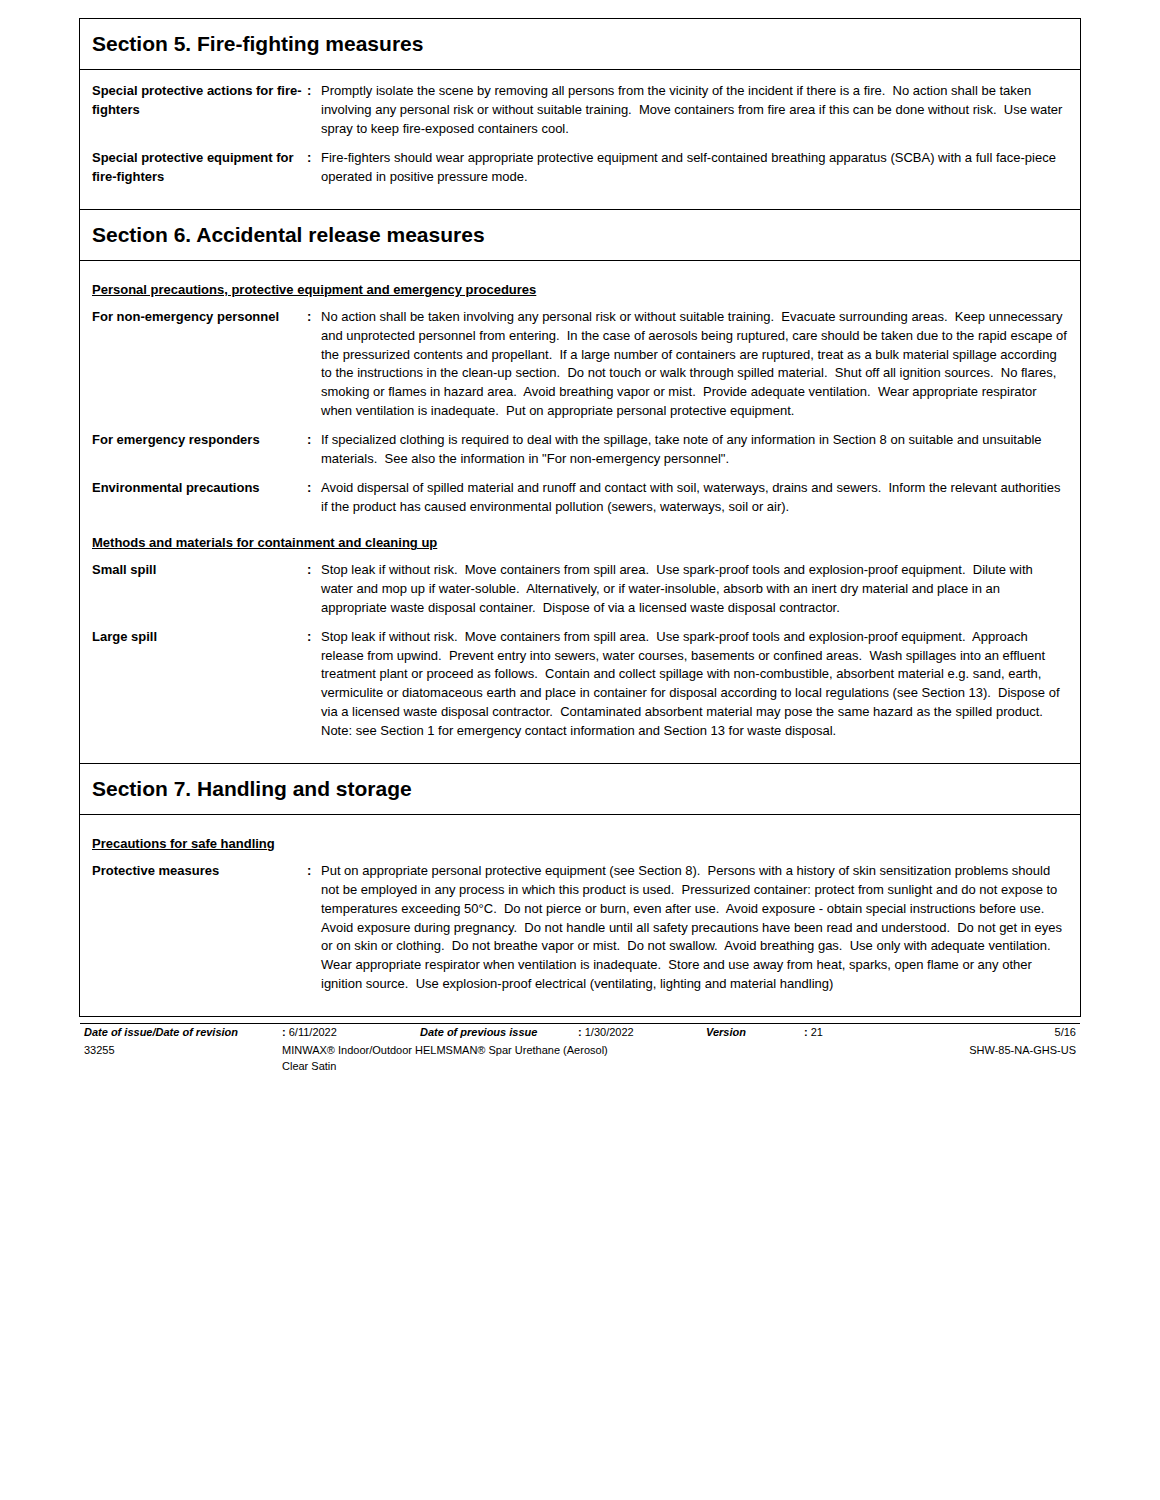Section 5. Fire-fighting measures
| Special protective actions for fire-fighters | : | Promptly isolate the scene by removing all persons from the vicinity of the incident if there is a fire. No action shall be taken involving any personal risk or without suitable training. Move containers from fire area if this can be done without risk. Use water spray to keep fire-exposed containers cool. |
| Special protective equipment for fire-fighters | : | Fire-fighters should wear appropriate protective equipment and self-contained breathing apparatus (SCBA) with a full face-piece operated in positive pressure mode. |
Section 6. Accidental release measures
Personal precautions, protective equipment and emergency procedures
| For non-emergency personnel | : | No action shall be taken involving any personal risk or without suitable training. Evacuate surrounding areas. Keep unnecessary and unprotected personnel from entering. In the case of aerosols being ruptured, care should be taken due to the rapid escape of the pressurized contents and propellant. If a large number of containers are ruptured, treat as a bulk material spillage according to the instructions in the clean-up section. Do not touch or walk through spilled material. Shut off all ignition sources. No flares, smoking or flames in hazard area. Avoid breathing vapor or mist. Provide adequate ventilation. Wear appropriate respirator when ventilation is inadequate. Put on appropriate personal protective equipment. |
| For emergency responders | : | If specialized clothing is required to deal with the spillage, take note of any information in Section 8 on suitable and unsuitable materials. See also the information in "For non-emergency personnel". |
| Environmental precautions | : | Avoid dispersal of spilled material and runoff and contact with soil, waterways, drains and sewers. Inform the relevant authorities if the product has caused environmental pollution (sewers, waterways, soil or air). |
Methods and materials for containment and cleaning up
| Small spill | : | Stop leak if without risk. Move containers from spill area. Use spark-proof tools and explosion-proof equipment. Dilute with water and mop up if water-soluble. Alternatively, or if water-insoluble, absorb with an inert dry material and place in an appropriate waste disposal container. Dispose of via a licensed waste disposal contractor. |
| Large spill | : | Stop leak if without risk. Move containers from spill area. Use spark-proof tools and explosion-proof equipment. Approach release from upwind. Prevent entry into sewers, water courses, basements or confined areas. Wash spillages into an effluent treatment plant or proceed as follows. Contain and collect spillage with non-combustible, absorbent material e.g. sand, earth, vermiculite or diatomaceous earth and place in container for disposal according to local regulations (see Section 13). Dispose of via a licensed waste disposal contractor. Contaminated absorbent material may pose the same hazard as the spilled product. Note: see Section 1 for emergency contact information and Section 13 for waste disposal. |
Section 7. Handling and storage
Precautions for safe handling
| Protective measures | : | Put on appropriate personal protective equipment (see Section 8). Persons with a history of skin sensitization problems should not be employed in any process in which this product is used. Pressurized container: protect from sunlight and do not expose to temperatures exceeding 50°C. Do not pierce or burn, even after use. Avoid exposure - obtain special instructions before use. Avoid exposure during pregnancy. Do not handle until all safety precautions have been read and understood. Do not get in eyes or on skin or clothing. Do not breathe vapor or mist. Do not swallow. Avoid breathing gas. Use only with adequate ventilation. Wear appropriate respirator when ventilation is inadequate. Store and use away from heat, sparks, open flame or any other ignition source. Use explosion-proof electrical (ventilating, lighting and material handling) |
| Date of issue/Date of revision | : 6/11/2022 | Date of previous issue | : 1/30/2022 | Version | : 21 | 5/16 |
| 33255 | MINWAX® Indoor/Outdoor HELMSMAN® Spar Urethane (Aerosol) Clear Satin | SHW-85-NA-GHS-US |